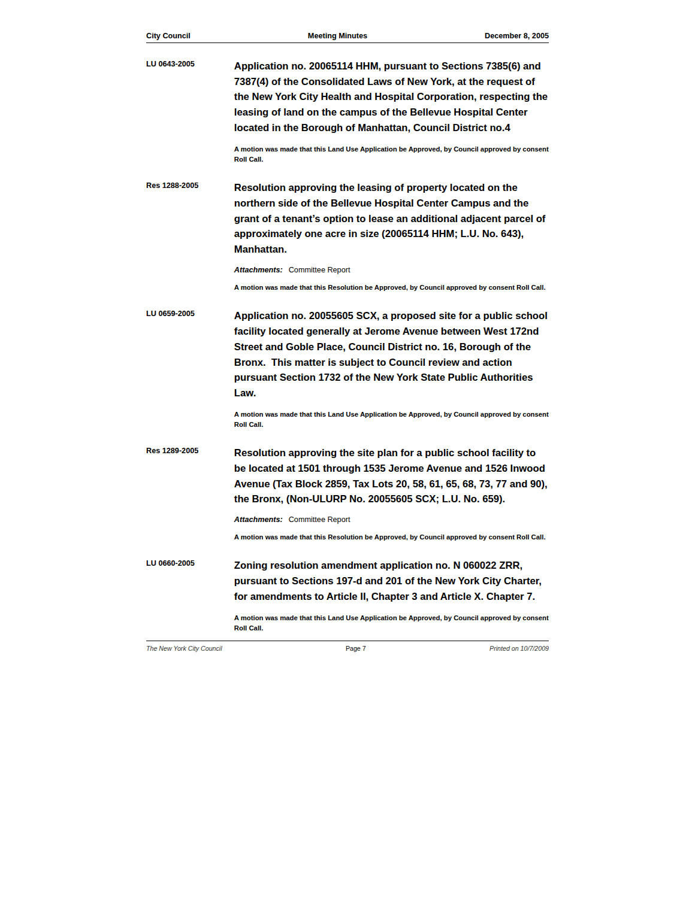City Council
Meeting Minutes
December 8, 2005
LU 0643-2005
Application no. 20065114 HHM, pursuant to Sections 7385(6) and 7387(4) of the Consolidated Laws of New York, at the request of the New York City Health and Hospital Corporation, respecting the leasing of land on the campus of the Bellevue Hospital Center located in the Borough of Manhattan, Council District no.4
A motion was made that this Land Use Application be Approved, by Council approved by consent Roll Call.
Res 1288-2005
Resolution approving the leasing of property located on the northern side of the Bellevue Hospital Center Campus and the grant of a tenant’s option to lease an additional adjacent parcel of approximately one acre in size (20065114 HHM; L.U. No. 643), Manhattan.
Attachments: Committee Report
A motion was made that this Resolution be Approved, by Council approved by consent Roll Call.
LU 0659-2005
Application no. 20055605 SCX, a proposed site for a public school facility located generally at Jerome Avenue between West 172nd Street and Goble Place, Council District no. 16, Borough of the Bronx. This matter is subject to Council review and action pursuant Section 1732 of the New York State Public Authorities Law.
A motion was made that this Land Use Application be Approved, by Council approved by consent Roll Call.
Res 1289-2005
Resolution approving the site plan for a public school facility to be located at 1501 through 1535 Jerome Avenue and 1526 Inwood Avenue (Tax Block 2859, Tax Lots 20, 58, 61, 65, 68, 73, 77 and 90), the Bronx, (Non-ULURP No. 20055605 SCX; L.U. No. 659).
Attachments: Committee Report
A motion was made that this Resolution be Approved, by Council approved by consent Roll Call.
LU 0660-2005
Zoning resolution amendment application no. N 060022 ZRR, pursuant to Sections 197-d and 201 of the New York City Charter, for amendments to Article II, Chapter 3 and Article X. Chapter 7.
A motion was made that this Land Use Application be Approved, by Council approved by consent Roll Call.
The New York City Council
Page 7
Printed on 10/7/2009